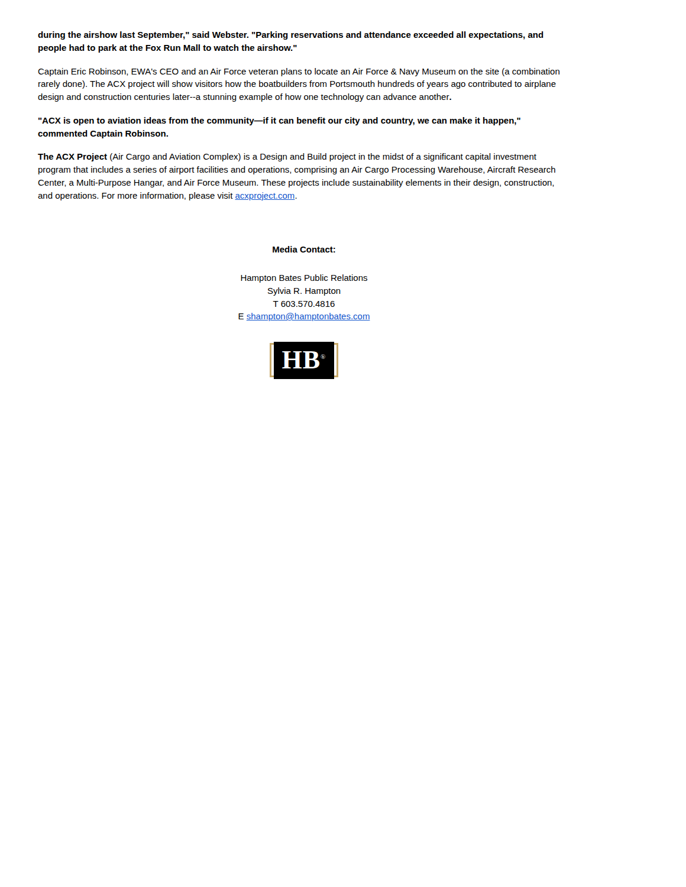during the airshow last September," said Webster. "Parking reservations and attendance exceeded all expectations, and people had to park at the Fox Run Mall to watch the airshow."
Captain Eric Robinson, EWA's CEO and an Air Force veteran plans to locate an Air Force & Navy Museum on the site (a combination rarely done). The ACX project will show visitors how the boatbuilders from Portsmouth hundreds of years ago contributed to airplane design and construction centuries later--a stunning example of how one technology can advance another.
"ACX is open to aviation ideas from the community—if it can benefit our city and country, we can make it happen," commented Captain Robinson.
The ACX Project (Air Cargo and Aviation Complex) is a Design and Build project in the midst of a significant capital investment program that includes a series of airport facilities and operations, comprising an Air Cargo Processing Warehouse, Aircraft Research Center, a Multi-Purpose Hangar, and Air Force Museum. These projects include sustainability elements in their design, construction, and operations. For more information, please visit acxproject.com.
Media Contact:
Hampton Bates Public Relations
Sylvia R. Hampton
T 603.570.4816
E shampton@hamptonbates.com
HB®